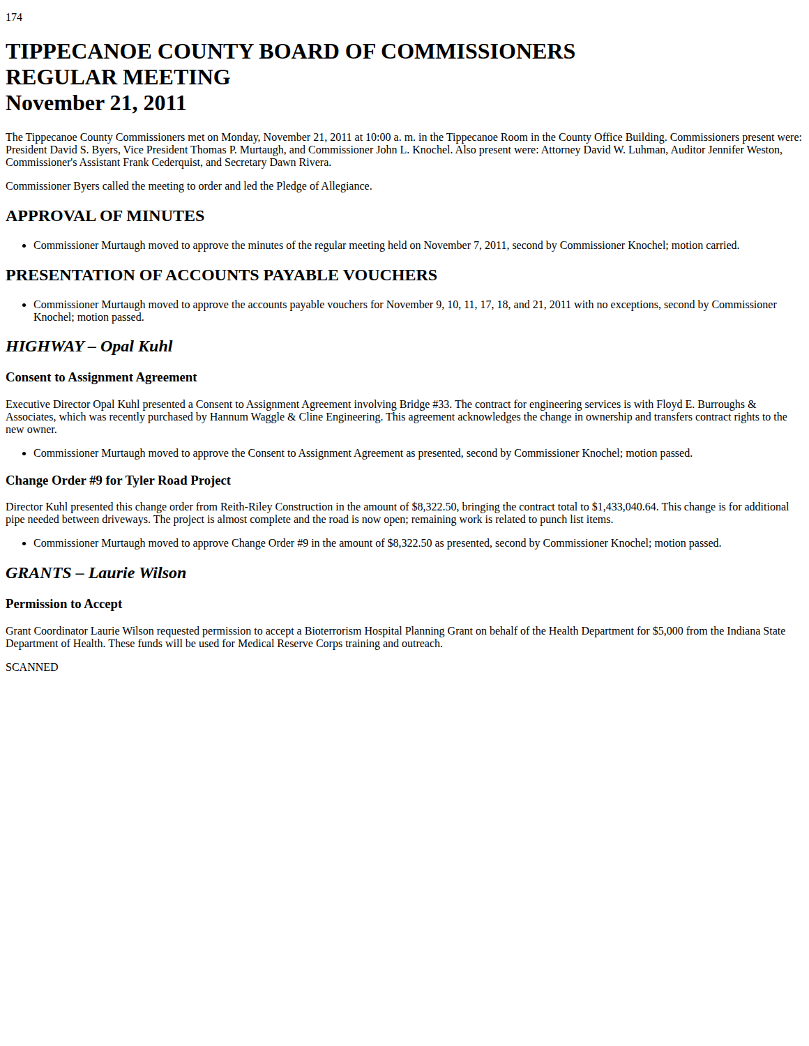174
TIPPECANOE COUNTY BOARD OF COMMISSIONERS
REGULAR MEETING
November 21, 2011
The Tippecanoe County Commissioners met on Monday, November 21, 2011 at 10:00 a. m. in the Tippecanoe Room in the County Office Building. Commissioners present were: President David S. Byers, Vice President Thomas P. Murtaugh, and Commissioner John L. Knochel. Also present were: Attorney David W. Luhman, Auditor Jennifer Weston, Commissioner's Assistant Frank Cederquist, and Secretary Dawn Rivera.
Commissioner Byers called the meeting to order and led the Pledge of Allegiance.
APPROVAL OF MINUTES
Commissioner Murtaugh moved to approve the minutes of the regular meeting held on November 7, 2011, second by Commissioner Knochel; motion carried.
PRESENTATION OF ACCOUNTS PAYABLE VOUCHERS
Commissioner Murtaugh moved to approve the accounts payable vouchers for November 9, 10, 11, 17, 18, and 21, 2011 with no exceptions, second by Commissioner Knochel; motion passed.
HIGHWAY – Opal Kuhl
Consent to Assignment Agreement
Executive Director Opal Kuhl presented a Consent to Assignment Agreement involving Bridge #33. The contract for engineering services is with Floyd E. Burroughs & Associates, which was recently purchased by Hannum Waggle & Cline Engineering. This agreement acknowledges the change in ownership and transfers contract rights to the new owner.
Commissioner Murtaugh moved to approve the Consent to Assignment Agreement as presented, second by Commissioner Knochel; motion passed.
Change Order #9 for Tyler Road Project
Director Kuhl presented this change order from Reith-Riley Construction in the amount of $8,322.50, bringing the contract total to $1,433,040.64. This change is for additional pipe needed between driveways. The project is almost complete and the road is now open; remaining work is related to punch list items.
Commissioner Murtaugh moved to approve Change Order #9 in the amount of $8,322.50 as presented, second by Commissioner Knochel; motion passed.
GRANTS – Laurie Wilson
Permission to Accept
Grant Coordinator Laurie Wilson requested permission to accept a Bioterrorism Hospital Planning Grant on behalf of the Health Department for $5,000 from the Indiana State Department of Health. These funds will be used for Medical Reserve Corps training and outreach.
SCANNED